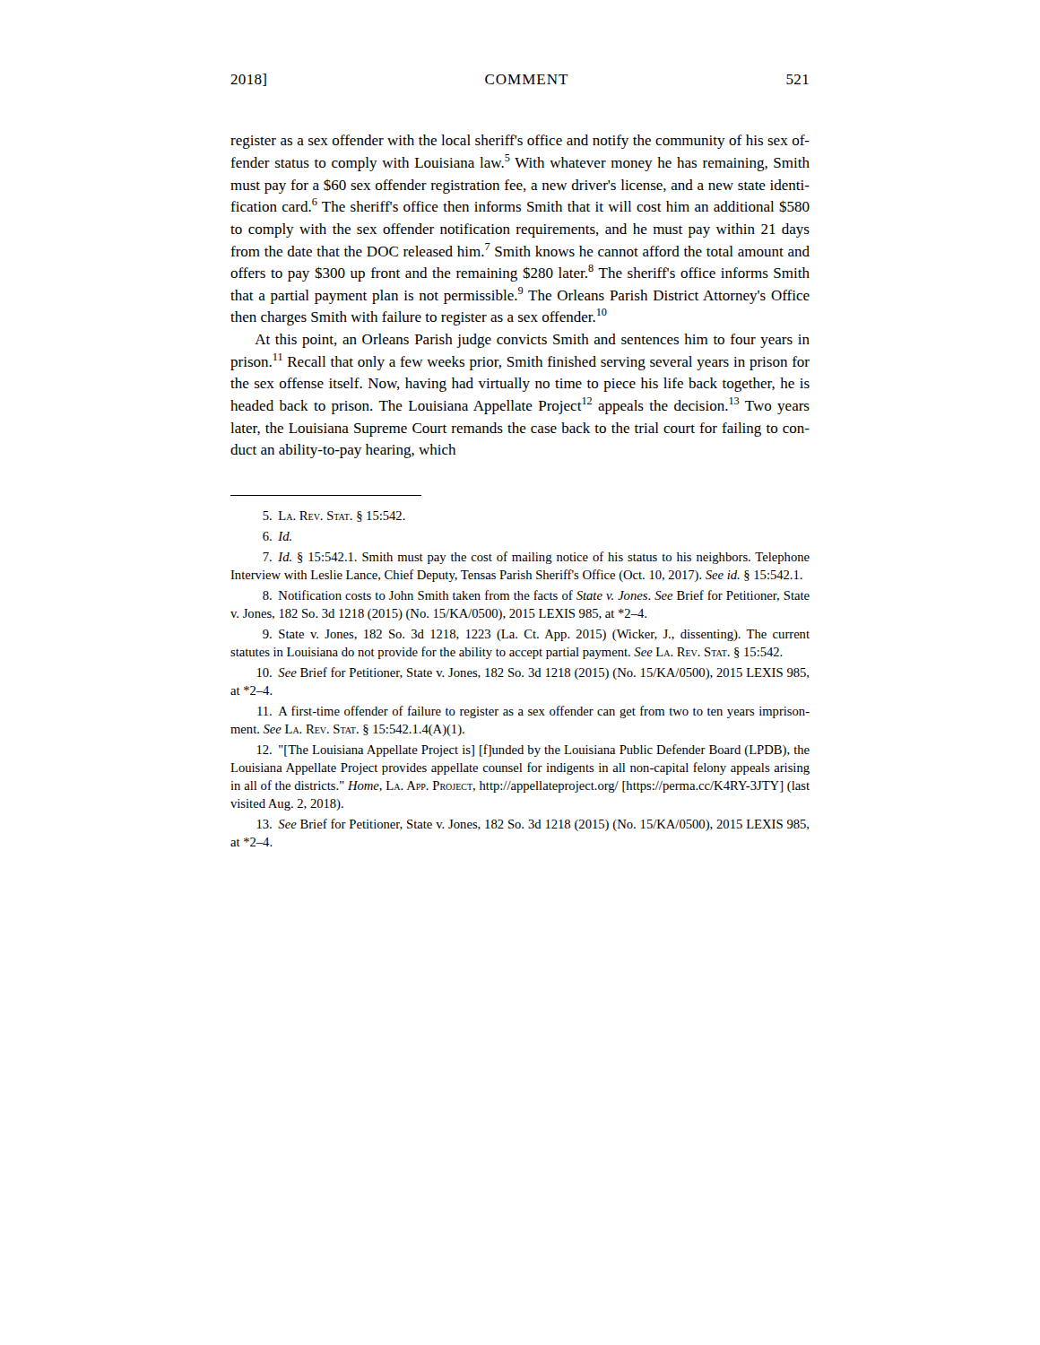2018] COMMENT 521
register as a sex offender with the local sheriff's office and notify the community of his sex offender status to comply with Louisiana law.5 With whatever money he has remaining, Smith must pay for a $60 sex offender registration fee, a new driver's license, and a new state identification card.6 The sheriff's office then informs Smith that it will cost him an additional $580 to comply with the sex offender notification requirements, and he must pay within 21 days from the date that the DOC released him.7 Smith knows he cannot afford the total amount and offers to pay $300 up front and the remaining $280 later.8 The sheriff's office informs Smith that a partial payment plan is not permissible.9 The Orleans Parish District Attorney's Office then charges Smith with failure to register as a sex offender.10
At this point, an Orleans Parish judge convicts Smith and sentences him to four years in prison.11 Recall that only a few weeks prior, Smith finished serving several years in prison for the sex offense itself. Now, having had virtually no time to piece his life back together, he is headed back to prison. The Louisiana Appellate Project12 appeals the decision.13 Two years later, the Louisiana Supreme Court remands the case back to the trial court for failing to conduct an ability-to-pay hearing, which
5. La. Rev. Stat. § 15:542.
6. Id.
7. Id. § 15:542.1. Smith must pay the cost of mailing notice of his status to his neighbors. Telephone Interview with Leslie Lance, Chief Deputy, Tensas Parish Sheriff's Office (Oct. 10, 2017). See id. § 15:542.1.
8. Notification costs to John Smith taken from the facts of State v. Jones. See Brief for Petitioner, State v. Jones, 182 So. 3d 1218 (2015) (No. 15/KA/0500), 2015 LEXIS 985, at *2–4.
9. State v. Jones, 182 So. 3d 1218, 1223 (La. Ct. App. 2015) (Wicker, J., dissenting). The current statutes in Louisiana do not provide for the ability to accept partial payment. See La. Rev. Stat. § 15:542.
10. See Brief for Petitioner, State v. Jones, 182 So. 3d 1218 (2015) (No. 15/KA/0500), 2015 LEXIS 985, at *2–4.
11. A first-time offender of failure to register as a sex offender can get from two to ten years imprisonment. See La. Rev. Stat. § 15:542.1.4(A)(1).
12."[The Louisiana Appellate Project is] [f]unded by the Louisiana Public Defender Board (LPDB), the Louisiana Appellate Project provides appellate counsel for indigents in all non-capital felony appeals arising in all of the districts." Home, La. App. Project, http://appellateproject.org/ [https://perma.cc/K4RY-3JTY] (last visited Aug. 2, 2018).
13. See Brief for Petitioner, State v. Jones, 182 So. 3d 1218 (2015) (No. 15/KA/0500), 2015 LEXIS 985, at *2–4.